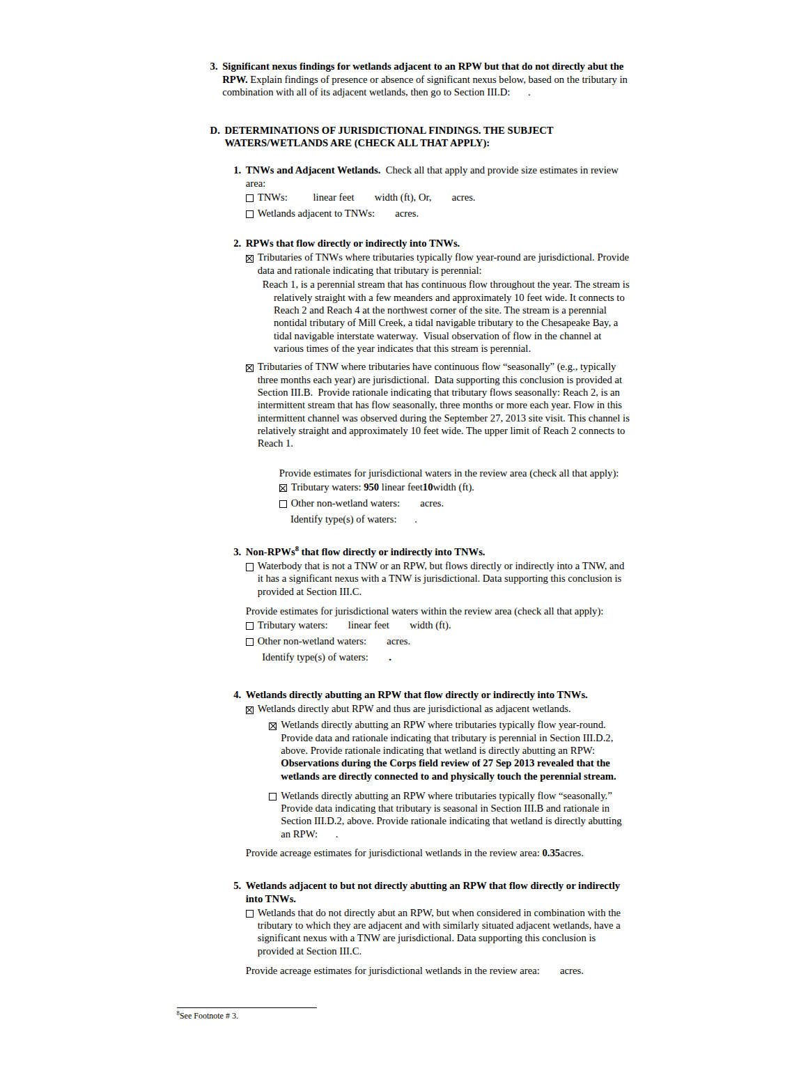3.
Significant nexus findings for wetlands adjacent to an RPW but that do not directly abut the RPW. Explain findings of presence or absence of significant nexus below, based on the tributary in combination with all of its adjacent wetlands, then go to Section III.D: .
D.
DETERMINATIONS OF JURISDICTIONAL FINDINGS. THE SUBJECT WATERS/WETLANDS ARE (CHECK ALL THAT APPLY):
1.
TNWs and Adjacent Wetlands. Check all that apply and provide size estimates in review area:
TNWs: linear feet width (ft), Or, acres.
Wetlands adjacent to TNWs: acres.
2.
RPWs that flow directly or indirectly into TNWs.
Tributaries of TNWs where tributaries typically flow year-round are jurisdictional. Provide data and rationale indicating that tributary is perennial:
Reach 1, is a perennial stream that has continuous flow throughout the year. The stream is relatively straight with a few meanders and approximately 10 feet wide. It connects to Reach 2 and Reach 4 at the northwest corner of the site. The stream is a perennial nontidal tributary of Mill Creek, a tidal navigable tributary to the Chesapeake Bay, a tidal navigable interstate waterway. Visual observation of flow in the channel at various times of the year indicates that this stream is perennial.
Tributaries of TNW where tributaries have continuous flow “seasonally” (e.g., typically three months each year) are jurisdictional. Data supporting this conclusion is provided at Section III.B. Provide rationale indicating that tributary flows seasonally: Reach 2, is an intermittent stream that has flow seasonally, three months or more each year. Flow in this intermittent channel was observed during the September 27, 2013 site visit. This channel is relatively straight and approximately 10 feet wide. The upper limit of Reach 2 connects to Reach 1.
Provide estimates for jurisdictional waters in the review area (check all that apply):
Tributary waters: 950 linear feet10width (ft).
Other non-wetland waters: acres.
Identify type(s) of waters: .
3.
Non-RPWs8 that flow directly or indirectly into TNWs.
Waterbody that is not a TNW or an RPW, but flows directly or indirectly into a TNW, and it has a significant nexus with a TNW is jurisdictional. Data supporting this conclusion is provided at Section III.C.
Provide estimates for jurisdictional waters within the review area (check all that apply):
Tributary waters: linear feet width (ft).
Other non-wetland waters: acres.
Identify type(s) of waters: .
4.
Wetlands directly abutting an RPW that flow directly or indirectly into TNWs.
Wetlands directly abut RPW and thus are jurisdictional as adjacent wetlands.
Wetlands directly abutting an RPW where tributaries typically flow year-round. Provide data and rationale indicating that tributary is perennial in Section III.D.2, above. Provide rationale indicating that wetland is directly abutting an RPW: Observations during the Corps field review of 27 Sep 2013 revealed that the wetlands are directly connected to and physically touch the perennial stream.
Wetlands directly abutting an RPW where tributaries typically flow “seasonally.” Provide data indicating that tributary is seasonal in Section III.B and rationale in Section III.D.2, above. Provide rationale indicating that wetland is directly abutting an RPW: .
Provide acreage estimates for jurisdictional wetlands in the review area: 0.35acres.
5.
Wetlands adjacent to but not directly abutting an RPW that flow directly or indirectly into TNWs.
Wetlands that do not directly abut an RPW, but when considered in combination with the tributary to which they are adjacent and with similarly situated adjacent wetlands, have a significant nexus with a TNW are jurisdictional. Data supporting this conclusion is provided at Section III.C.
Provide acreage estimates for jurisdictional wetlands in the review area: acres.
8See Footnote # 3.